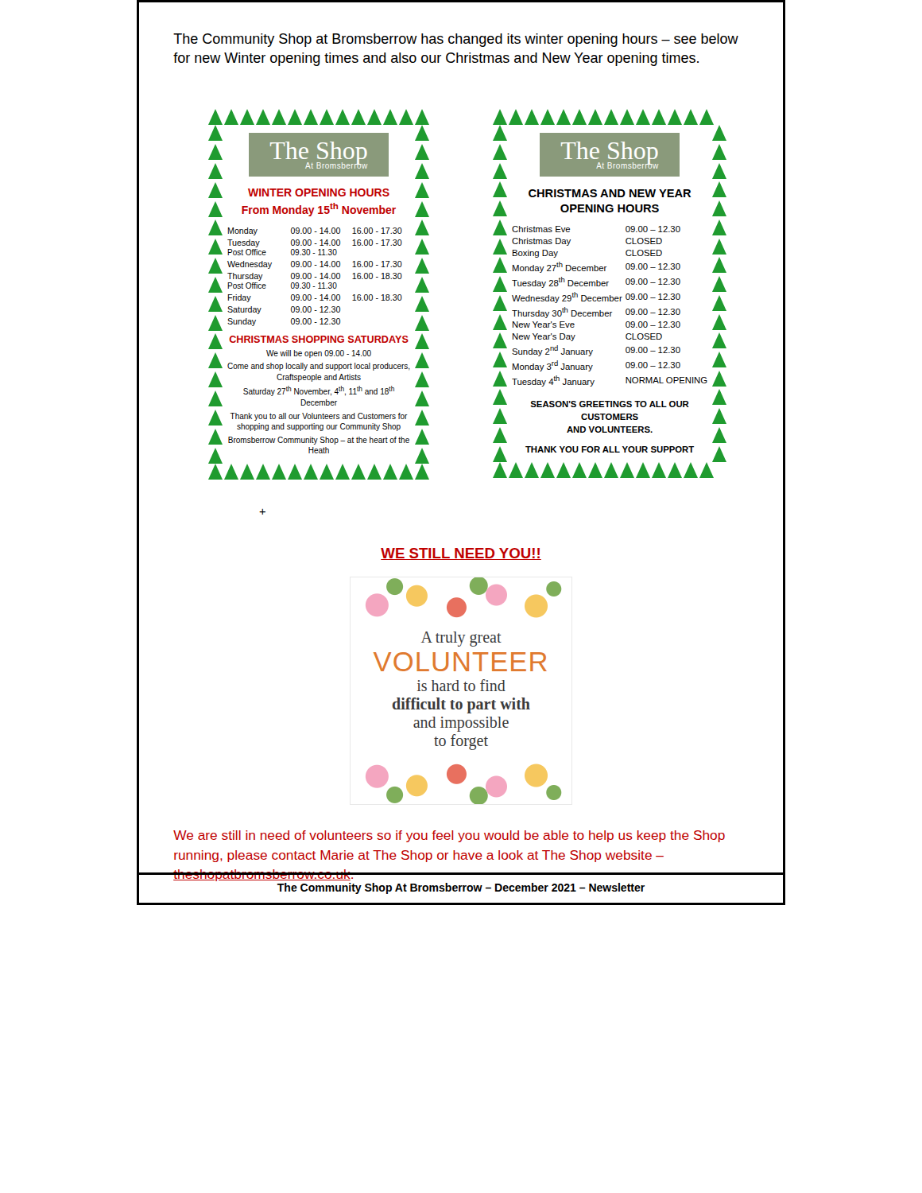The Community Shop at Bromsberrow has changed its winter opening hours – see below for new Winter opening times and also our Christmas and New Year opening times.
The Shop At Bromsberrow
WINTER OPENING HOURS
From Monday 15th November
| Monday | 09.00 - 14.00 | 16.00 - 17.30 |
| Tuesday Post Office | 09.00 - 14.00 09.30 - 11.30 | 16.00 - 17.30 |
| Wednesday | 09.00 - 14.00 | 16.00 - 17.30 |
| Thursday Post Office | 09.00 - 14.00 09.30 - 11.30 | 16.00 - 18.30 |
| Friday | 09.00 - 14.00 | 16.00 - 18.30 |
| Saturday | 09.00 - 12.30 | |
| Sunday | 09.00 - 12.30 | |
CHRISTMAS SHOPPING SATURDAYS
We will be open 09.00 - 14.00
Come and shop locally and support local producers,
Craftspeople and Artists
Saturday 27th November, 4th, 11th and 18th December
Thank you to all our Volunteers and Customers for shopping and supporting our Community Shop
Bromsberrow Community Shop – at the heart of the Heath
+
The Shop At Bromsberrow
CHRISTMAS AND NEW YEAR
OPENING HOURS
| Christmas Eve | 09.00 – 12.30 |
| Christmas Day | CLOSED |
| Boxing Day | CLOSED |
| Monday 27 th December | 09.00 – 12.30 |
| Tuesday 28 th December | 09.00 – 12.30 |
| Wednesday 29 th December | 09.00 – 12.30 |
| Thursday 30 th December | 09.00 – 12.30 |
| New Year's Eve | 09.00 – 12.30 |
| New Year's Day | CLOSED |
| Sunday 2 nd January | 09.00 – 12.30 |
| Monday 3 rd January | 09.00 – 12.30 |
| Tuesday 4 th January | NORMAL OPENING |
SEASON'S GREETINGS TO ALL OUR CUSTOMERS
AND VOLUNTEERS.
THANK YOU FOR ALL YOUR SUPPORT
WE STILL NEED YOU!!
A truly great
VOLUNTEER
is hard to find
difficult to part with
and impossible
to forget
We are still in need of volunteers so if you feel you would be able to help us keep the Shop running, please contact Marie at The Shop or have a look at The Shop website – theshopatbromsberrow.co.uk.
The Community Shop At Bromsberrow – December 2021 – Newsletter